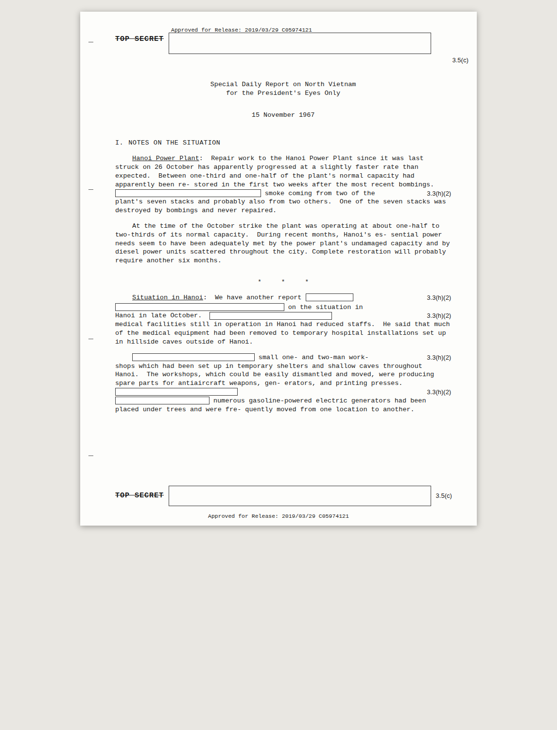TOP SECRET
Approved for Release: 2019/03/29 C05974121
3.5(c)
Special Daily Report on North Vietnam
for the President's Eyes Only
15 November 1967
I. NOTES ON THE SITUATION
Hanoi Power Plant: Repair work to the Hanoi Power Plant since it was last struck on 26 October has apparently progressed at a slightly faster rate than expected. Between one-third and one-half of the plant's normal capacity had apparently been re- stored in the first two weeks after the most recent bombings. smoke 3.3(h)(2) coming from two of the plant's seven stacks and probably also from two others. One of the seven stacks was destroyed by bombings and never repaired.
At the time of the October strike the plant was operating at about one-half to two-thirds of its normal capacity. During recent months, Hanoi's es- sential power needs seem to have been adequately met by the power plant's undamaged capacity and by diesel power units scattered throughout the city. Complete restoration will probably require another six months.
* * *
Situation in Hanoi: We have another report 3.3(h)(2)
on the situation in
Hanoi in late October. 3.3(h)(2)
medical facilities still in operation in Hanoi had reduced staffs. He said that much of the medical equipment had been removed to temporary hospital installations set up in hillside caves outside of Hanoi.
small one- and two-man work- 3.3(h)(2)
shops which had been set up in temporary shelters and shallow caves throughout Hanoi. The workshops, which could be easily dismantled and moved, were producing spare parts for antiaircraft weapons, gen- erators, and printing presses. 3.3(h)(2)
numerous gasoline-powered electric generators had been placed under trees and were fre- quently moved from one location to another.
TOP SECRET
3.5(c)
Approved for Release: 2019/03/29 C05974121